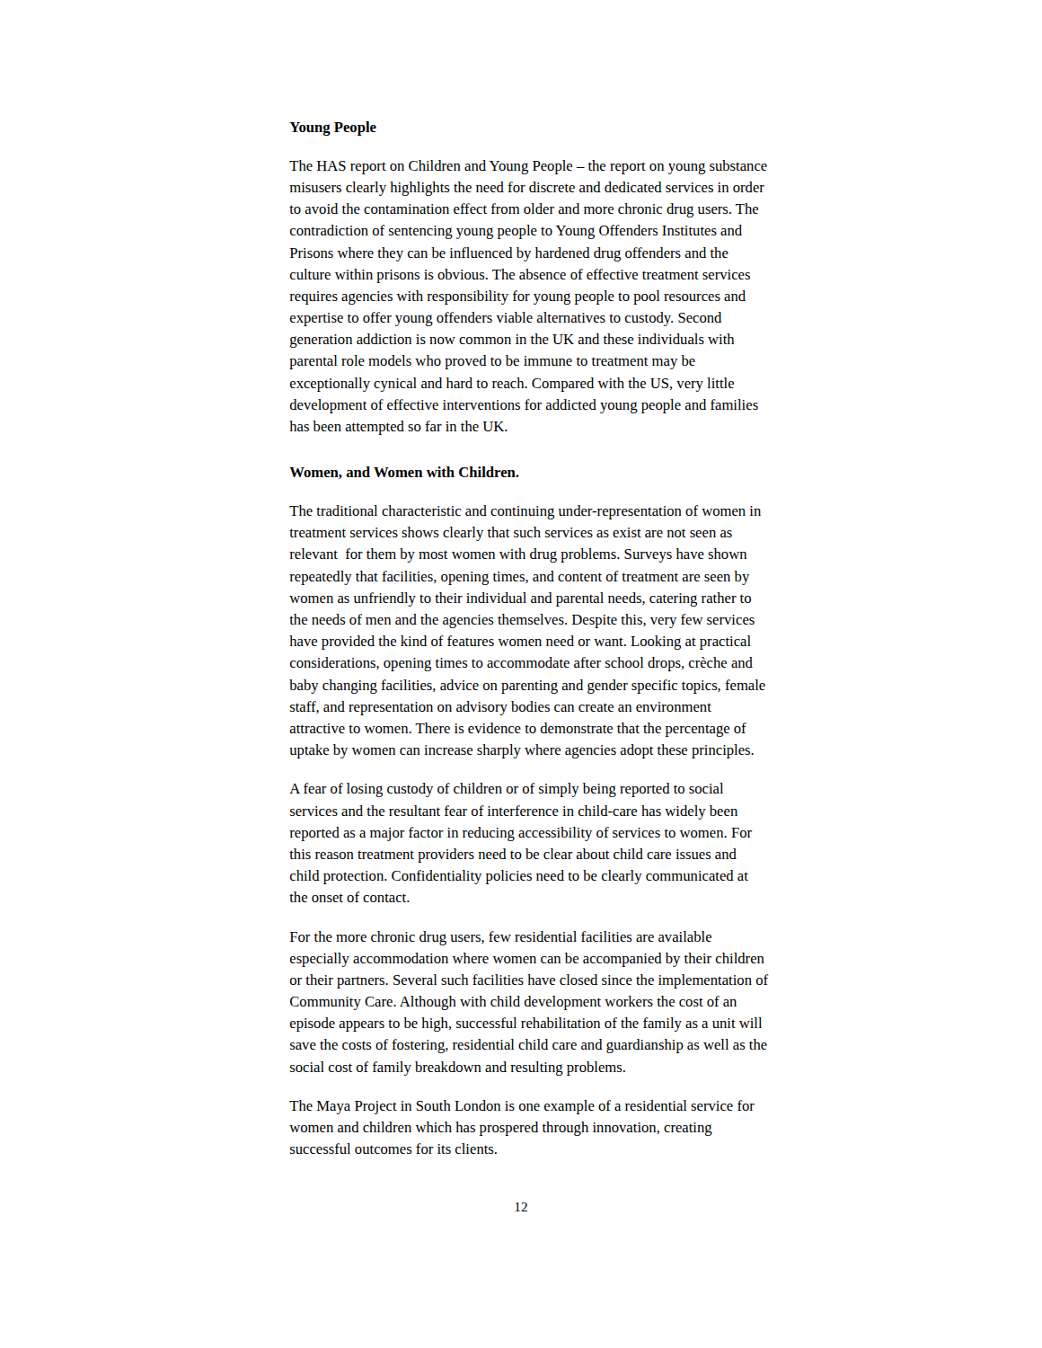Young People
The HAS report on Children and Young People – the report on young substance misusers clearly highlights the need for discrete and dedicated services in order to avoid the contamination effect from older and more chronic drug users. The contradiction of sentencing young people to Young Offenders Institutes and Prisons where they can be influenced by hardened drug offenders and the culture within prisons is obvious. The absence of effective treatment services requires agencies with responsibility for young people to pool resources and expertise to offer young offenders viable alternatives to custody. Second generation addiction is now common in the UK and these individuals with parental role models who proved to be immune to treatment may be exceptionally cynical and hard to reach. Compared with the US, very little development of effective interventions for addicted young people and families has been attempted so far in the UK.
Women, and Women with Children.
The traditional characteristic and continuing under-representation of women in treatment services shows clearly that such services as exist are not seen as relevant for them by most women with drug problems. Surveys have shown repeatedly that facilities, opening times, and content of treatment are seen by women as unfriendly to their individual and parental needs, catering rather to the needs of men and the agencies themselves. Despite this, very few services have provided the kind of features women need or want. Looking at practical considerations, opening times to accommodate after school drops, crèche and baby changing facilities, advice on parenting and gender specific topics, female staff, and representation on advisory bodies can create an environment attractive to women. There is evidence to demonstrate that the percentage of uptake by women can increase sharply where agencies adopt these principles.
A fear of losing custody of children or of simply being reported to social services and the resultant fear of interference in child-care has widely been reported as a major factor in reducing accessibility of services to women. For this reason treatment providers need to be clear about child care issues and child protection. Confidentiality policies need to be clearly communicated at the onset of contact.
For the more chronic drug users, few residential facilities are available especially accommodation where women can be accompanied by their children or their partners. Several such facilities have closed since the implementation of Community Care. Although with child development workers the cost of an episode appears to be high, successful rehabilitation of the family as a unit will save the costs of fostering, residential child care and guardianship as well as the social cost of family breakdown and resulting problems.
The Maya Project in South London is one example of a residential service for women and children which has prospered through innovation, creating successful outcomes for its clients.
12